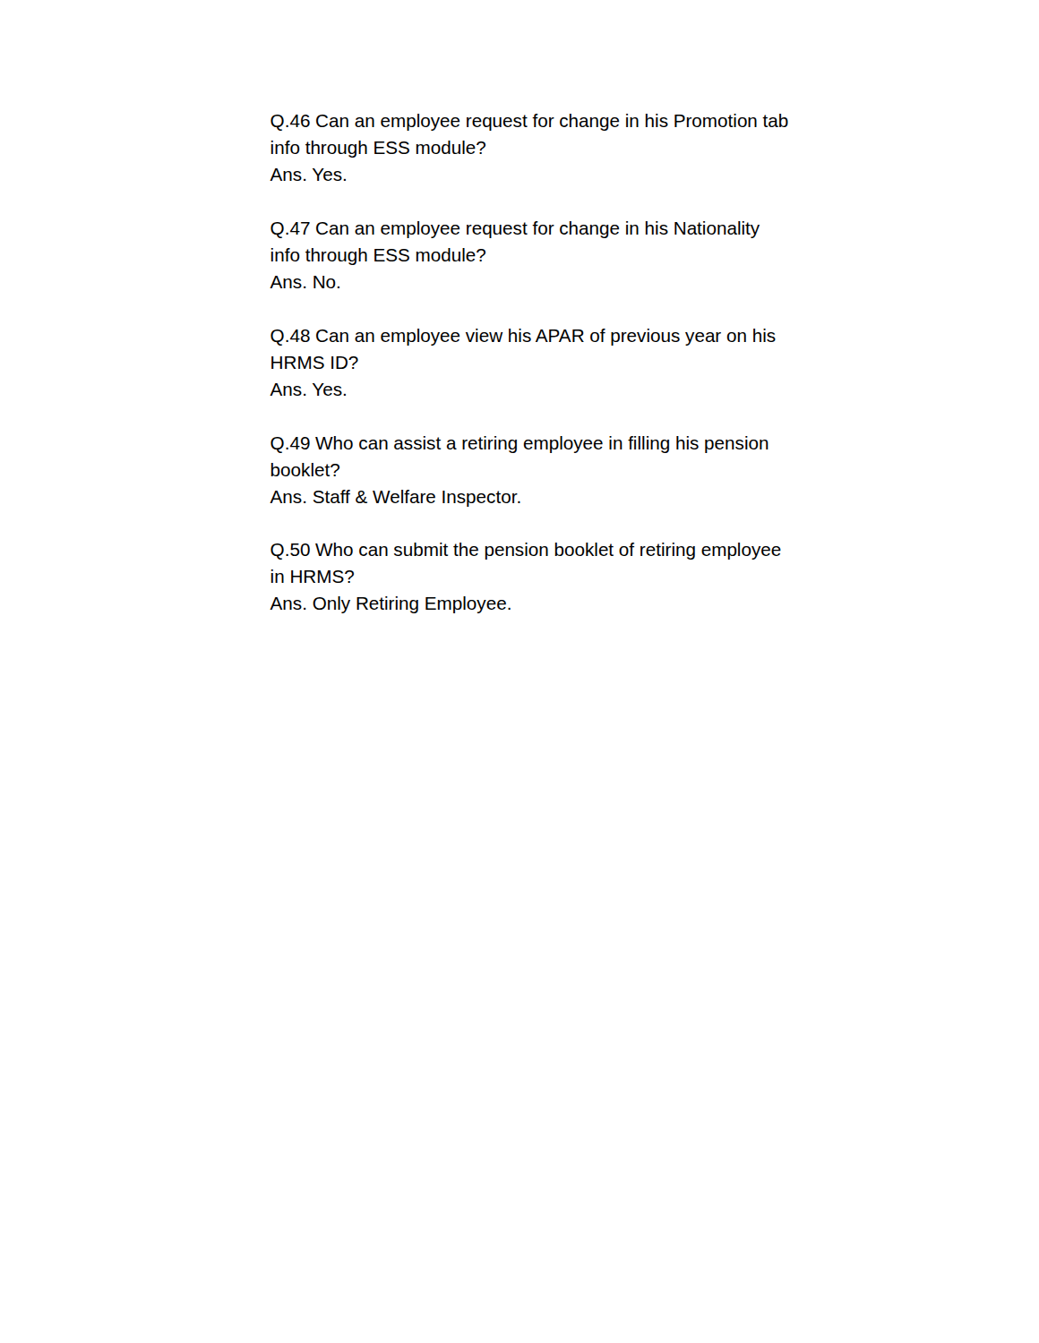Q.46 Can an employee request for change in his Promotion tab info through ESS module?
Ans. Yes.
Q.47 Can an employee request for change in his Nationality info through ESS module?
Ans. No.
Q.48 Can an employee view his APAR of previous year on his HRMS ID?
Ans. Yes.
Q.49 Who can assist a retiring employee in filling his pension booklet?
Ans. Staff & Welfare Inspector.
Q.50 Who can submit the pension booklet of retiring employee in HRMS?
Ans. Only Retiring Employee.